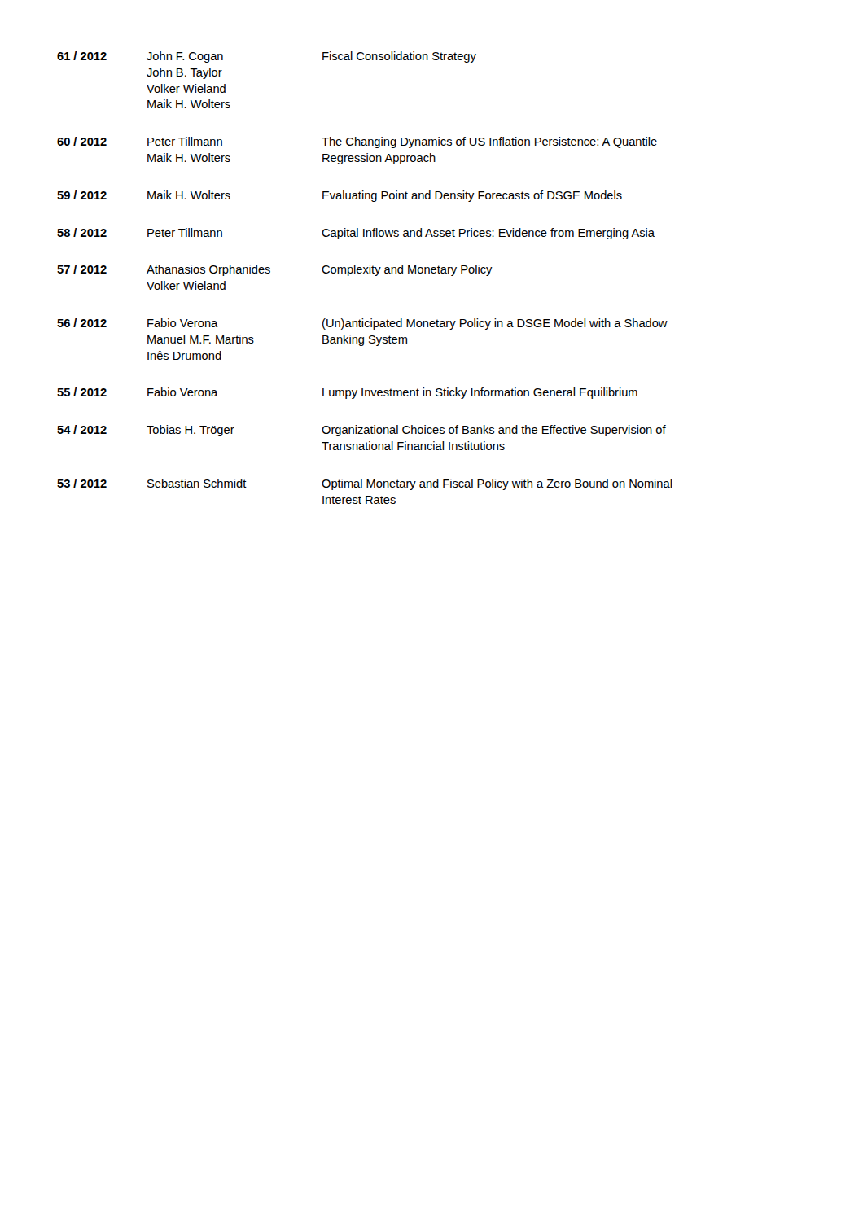| 61 / 2012 | John F. Cogan John B. Taylor Volker Wieland Maik H. Wolters | Fiscal Consolidation Strategy |
| 60 / 2012 | Peter Tillmann Maik H. Wolters | The Changing Dynamics of US Inflation Persistence: A Quantile Regression Approach |
| 59 / 2012 | Maik H. Wolters | Evaluating Point and Density Forecasts of DSGE Models |
| 58 / 2012 | Peter Tillmann | Capital Inflows and Asset Prices: Evidence from Emerging Asia |
| 57 / 2012 | Athanasios Orphanides Volker Wieland | Complexity and Monetary Policy |
| 56 / 2012 | Fabio Verona Manuel M.F. Martins Inês Drumond | (Un)anticipated Monetary Policy in a DSGE Model with a Shadow Banking System |
| 55 / 2012 | Fabio Verona | Lumpy Investment in Sticky Information General Equilibrium |
| 54 / 2012 | Tobias H. Tröger | Organizational Choices of Banks and the Effective Supervision of Transnational Financial Institutions |
| 53 / 2012 | Sebastian Schmidt | Optimal Monetary and Fiscal Policy with a Zero Bound on Nominal Interest Rates |